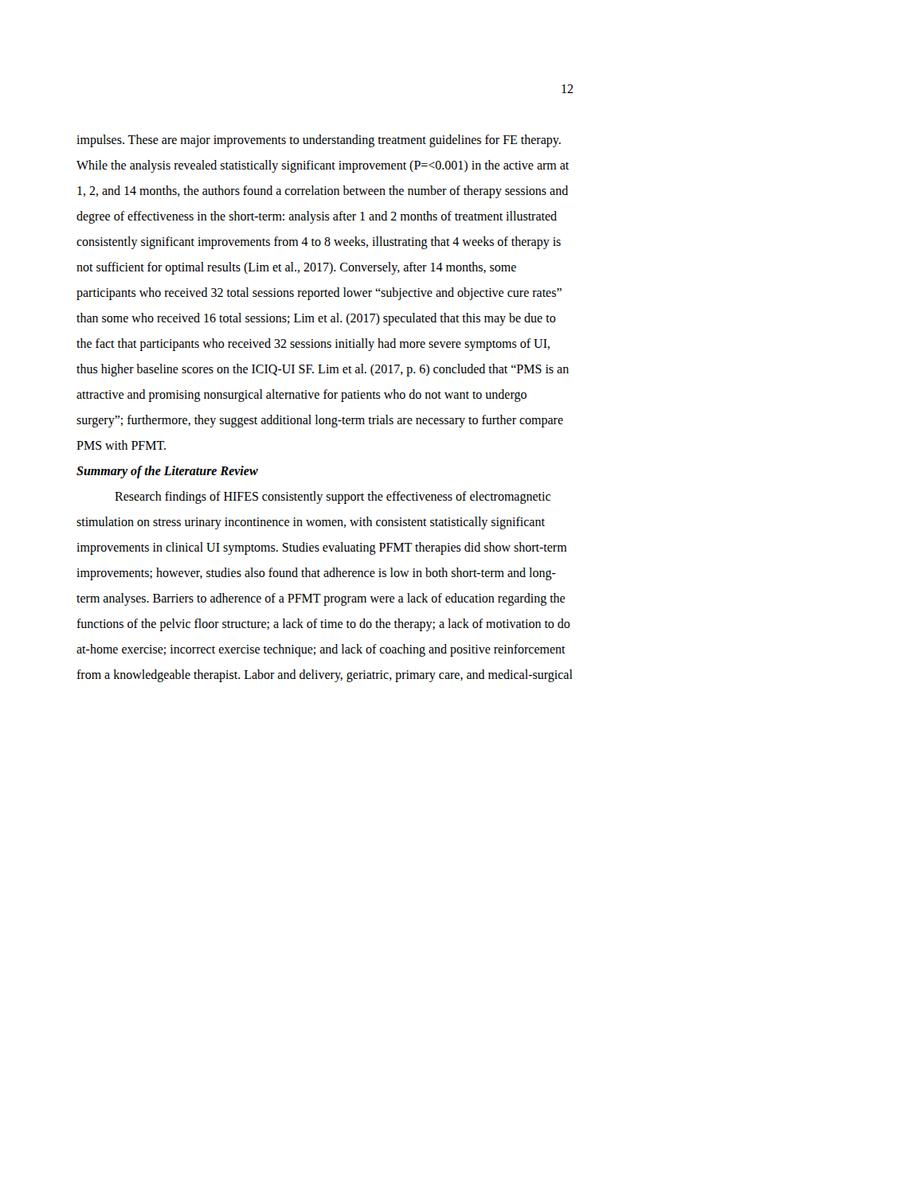12
impulses. These are major improvements to understanding treatment guidelines for FE therapy. While the analysis revealed statistically significant improvement (P=<0.001) in the active arm at 1, 2, and 14 months, the authors found a correlation between the number of therapy sessions and degree of effectiveness in the short-term: analysis after 1 and 2 months of treatment illustrated consistently significant improvements from 4 to 8 weeks, illustrating that 4 weeks of therapy is not sufficient for optimal results (Lim et al., 2017). Conversely, after 14 months, some participants who received 32 total sessions reported lower “subjective and objective cure rates” than some who received 16 total sessions; Lim et al. (2017) speculated that this may be due to the fact that participants who received 32 sessions initially had more severe symptoms of UI, thus higher baseline scores on the ICIQ-UI SF. Lim et al. (2017, p. 6) concluded that “PMS is an attractive and promising nonsurgical alternative for patients who do not want to undergo surgery”; furthermore, they suggest additional long-term trials are necessary to further compare PMS with PFMT.
Summary of the Literature Review
Research findings of HIFES consistently support the effectiveness of electromagnetic stimulation on stress urinary incontinence in women, with consistent statistically significant improvements in clinical UI symptoms. Studies evaluating PFMT therapies did show short-term improvements; however, studies also found that adherence is low in both short-term and long-term analyses. Barriers to adherence of a PFMT program were a lack of education regarding the functions of the pelvic floor structure; a lack of time to do the therapy; a lack of motivation to do at-home exercise; incorrect exercise technique; and lack of coaching and positive reinforcement from a knowledgeable therapist. Labor and delivery, geriatric, primary care, and medical-surgical